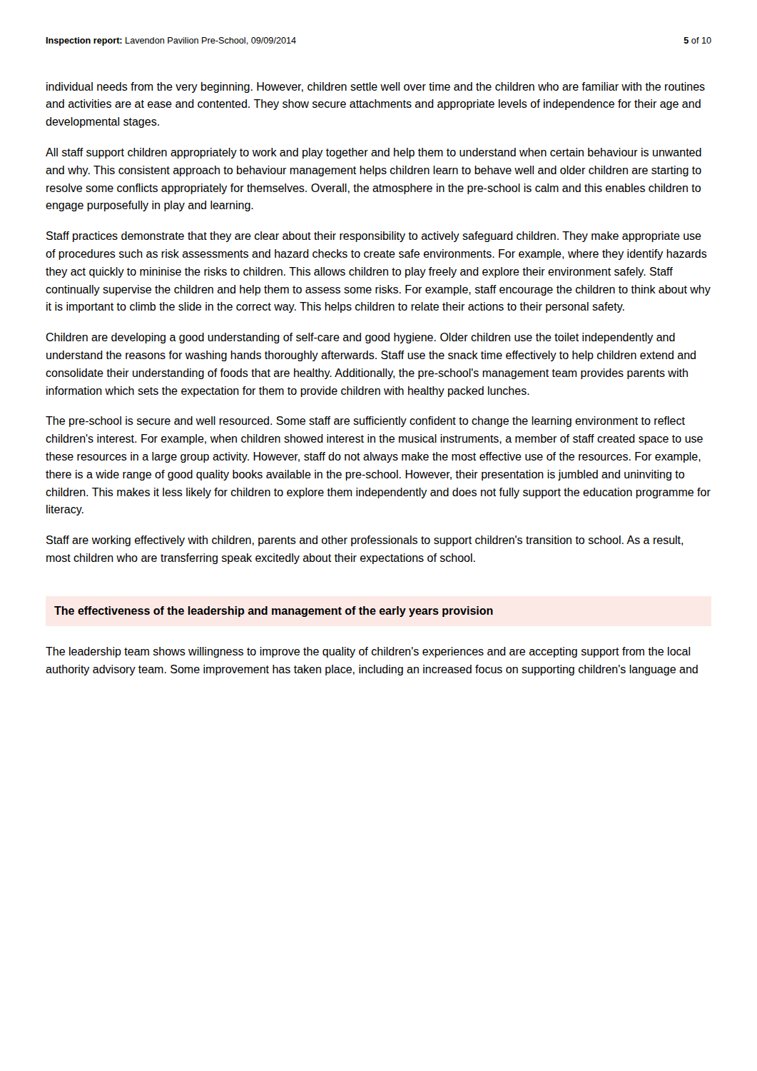Inspection report: Lavendon Pavilion Pre-School, 09/09/2014
5 of 10
individual needs from the very beginning. However, children settle well over time and the children who are familiar with the routines and activities are at ease and contented. They show secure attachments and appropriate levels of independence for their age and developmental stages.
All staff support children appropriately to work and play together and help them to understand when certain behaviour is unwanted and why. This consistent approach to behaviour management helps children learn to behave well and older children are starting to resolve some conflicts appropriately for themselves. Overall, the atmosphere in the pre-school is calm and this enables children to engage purposefully in play and learning.
Staff practices demonstrate that they are clear about their responsibility to actively safeguard children. They make appropriate use of procedures such as risk assessments and hazard checks to create safe environments. For example, where they identify hazards they act quickly to mininise the risks to children. This allows children to play freely and explore their environment safely. Staff continually supervise the children and help them to assess some risks. For example, staff encourage the children to think about why it is important to climb the slide in the correct way. This helps children to relate their actions to their personal safety.
Children are developing a good understanding of self-care and good hygiene. Older children use the toilet independently and understand the reasons for washing hands thoroughly afterwards. Staff use the snack time effectively to help children extend and consolidate their understanding of foods that are healthy. Additionally, the pre-school's management team provides parents with information which sets the expectation for them to provide children with healthy packed lunches.
The pre-school is secure and well resourced. Some staff are sufficiently confident to change the learning environment to reflect children's interest. For example, when children showed interest in the musical instruments, a member of staff created space to use these resources in a large group activity. However, staff do not always make the most effective use of the resources. For example, there is a wide range of good quality books available in the pre-school. However, their presentation is jumbled and uninviting to children. This makes it less likely for children to explore them independently and does not fully support the education programme for literacy.
Staff are working effectively with children, parents and other professionals to support children's transition to school. As a result, most children who are transferring speak excitedly about their expectations of school.
The effectiveness of the leadership and management of the early years provision
The leadership team shows willingness to improve the quality of children's experiences and are accepting support from the local authority advisory team. Some improvement has taken place, including an increased focus on supporting children's language and